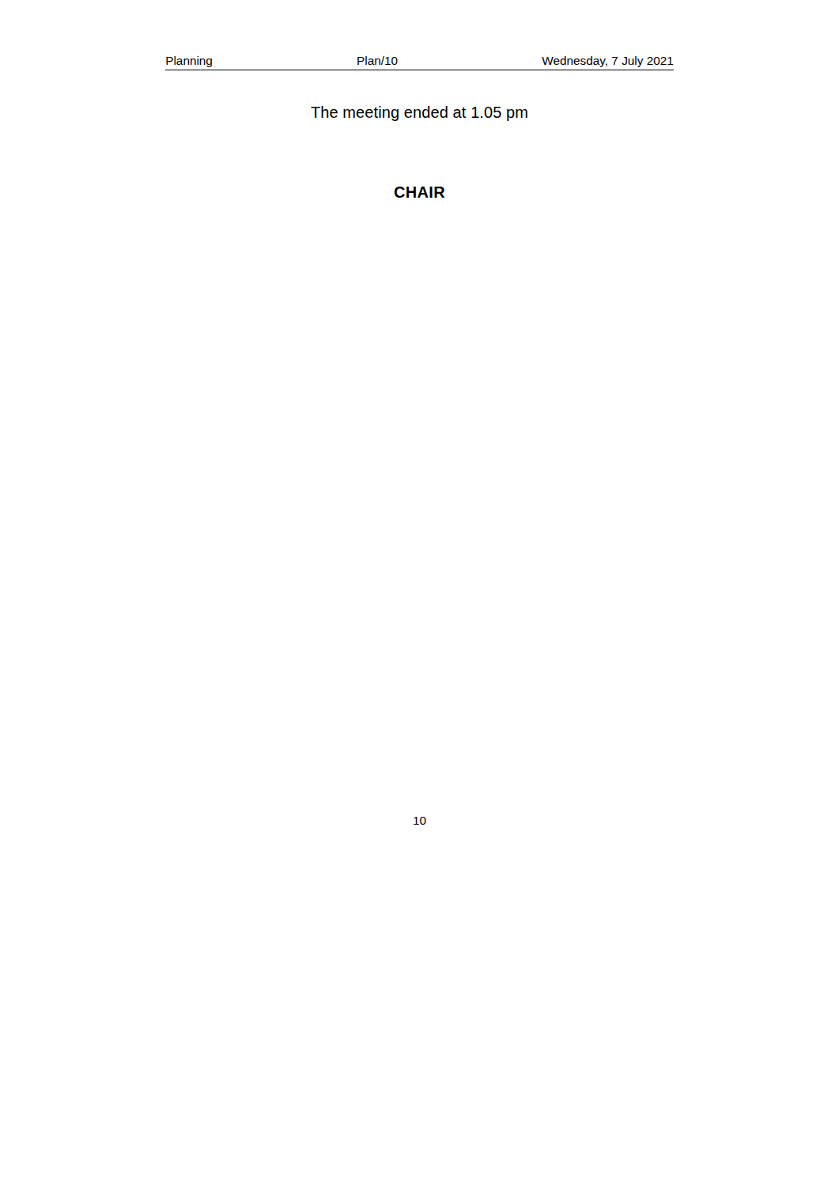Planning
Plan/10
Wednesday, 7 July 2021
The meeting ended at 1.05 pm
CHAIR
10